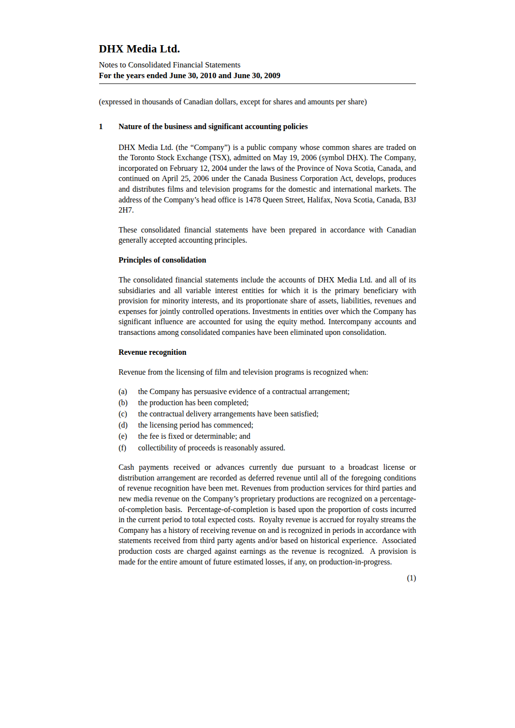DHX Media Ltd.
Notes to Consolidated Financial Statements
For the years ended June 30, 2010 and June 30, 2009
(expressed in thousands of Canadian dollars, except for shares and amounts per share)
1 Nature of the business and significant accounting policies
DHX Media Ltd. (the “Company”) is a public company whose common shares are traded on the Toronto Stock Exchange (TSX), admitted on May 19, 2006 (symbol DHX). The Company, incorporated on February 12, 2004 under the laws of the Province of Nova Scotia, Canada, and continued on April 25, 2006 under the Canada Business Corporation Act, develops, produces and distributes films and television programs for the domestic and international markets. The address of the Company’s head office is 1478 Queen Street, Halifax, Nova Scotia, Canada, B3J 2H7.
These consolidated financial statements have been prepared in accordance with Canadian generally accepted accounting principles.
Principles of consolidation
The consolidated financial statements include the accounts of DHX Media Ltd. and all of its subsidiaries and all variable interest entities for which it is the primary beneficiary with provision for minority interests, and its proportionate share of assets, liabilities, revenues and expenses for jointly controlled operations. Investments in entities over which the Company has significant influence are accounted for using the equity method. Intercompany accounts and transactions among consolidated companies have been eliminated upon consolidation.
Revenue recognition
Revenue from the licensing of film and television programs is recognized when:
(a) the Company has persuasive evidence of a contractual arrangement;
(b) the production has been completed;
(c) the contractual delivery arrangements have been satisfied;
(d) the licensing period has commenced;
(e) the fee is fixed or determinable; and
(f) collectibility of proceeds is reasonably assured.
Cash payments received or advances currently due pursuant to a broadcast license or distribution arrangement are recorded as deferred revenue until all of the foregoing conditions of revenue recognition have been met. Revenues from production services for third parties and new media revenue on the Company’s proprietary productions are recognized on a percentage-of-completion basis. Percentage-of-completion is based upon the proportion of costs incurred in the current period to total expected costs. Royalty revenue is accrued for royalty streams the Company has a history of receiving revenue on and is recognized in periods in accordance with statements received from third party agents and/or based on historical experience. Associated production costs are charged against earnings as the revenue is recognized. A provision is made for the entire amount of future estimated losses, if any, on production-in-progress.
(1)